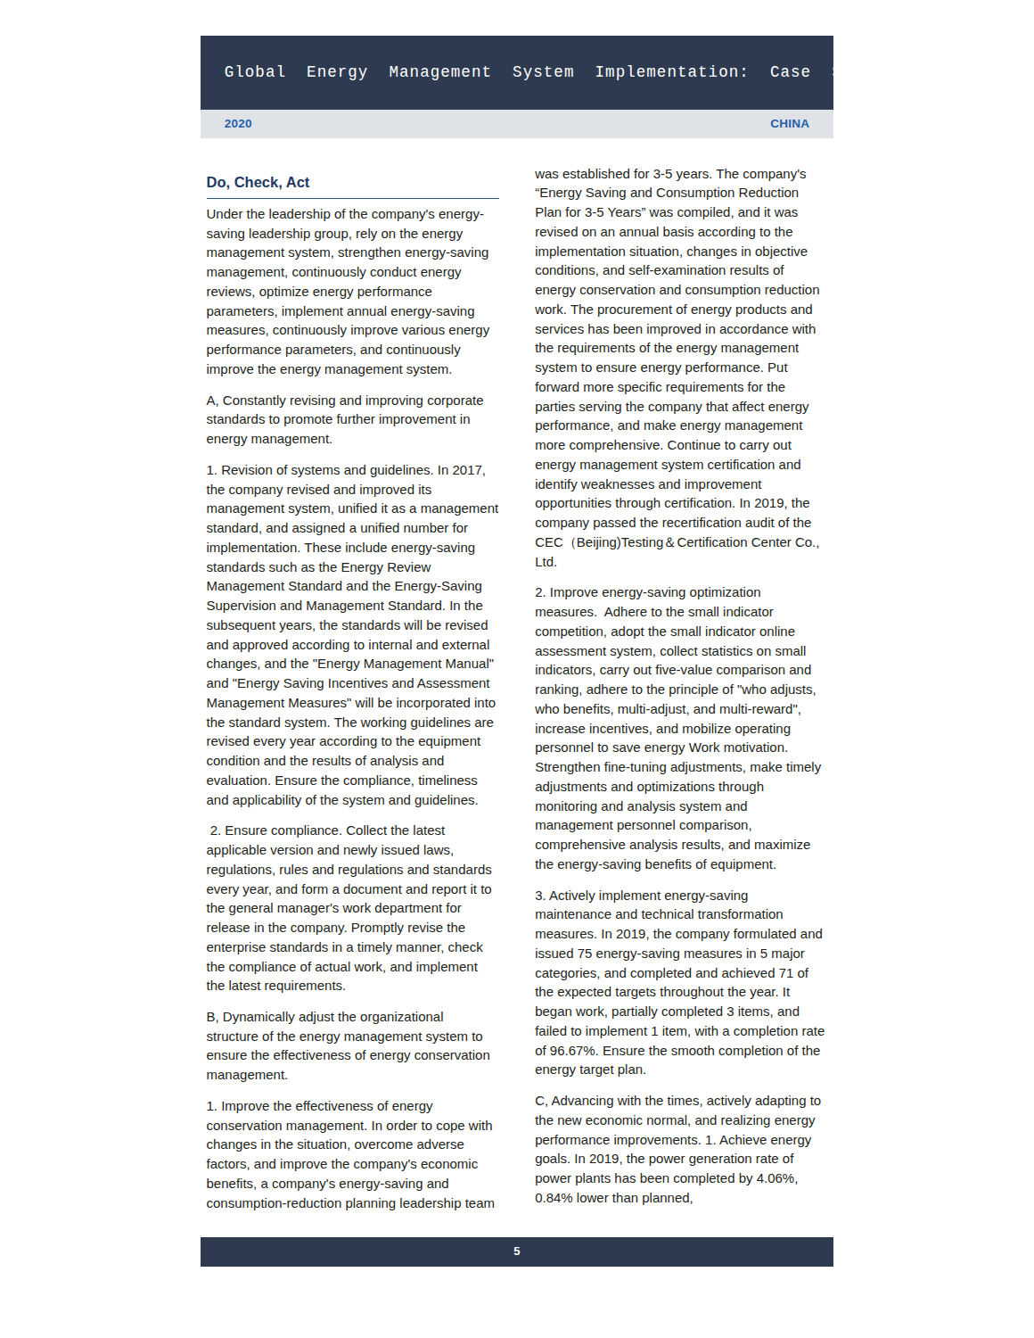Global Energy Management System Implementation: Case Study
2020 CHINA
Do, Check, Act
Under the leadership of the company's energy-saving leadership group, rely on the energy management system, strengthen energy-saving management, continuously conduct energy reviews, optimize energy performance parameters, implement annual energy-saving measures, continuously improve various energy performance parameters, and continuously improve the energy management system.
A, Constantly revising and improving corporate standards to promote further improvement in energy management.
1. Revision of systems and guidelines. In 2017, the company revised and improved its management system, unified it as a management standard, and assigned a unified number for implementation. These include energy-saving standards such as the Energy Review Management Standard and the Energy-Saving Supervision and Management Standard. In the subsequent years, the standards will be revised and approved according to internal and external changes, and the "Energy Management Manual" and "Energy Saving Incentives and Assessment Management Measures" will be incorporated into the standard system. The working guidelines are revised every year according to the equipment condition and the results of analysis and evaluation. Ensure the compliance, timeliness and applicability of the system and guidelines.
2. Ensure compliance. Collect the latest applicable version and newly issued laws, regulations, rules and regulations and standards every year, and form a document and report it to the general manager's work department for release in the company. Promptly revise the enterprise standards in a timely manner, check the compliance of actual work, and implement the latest requirements.
B, Dynamically adjust the organizational structure of the energy management system to ensure the effectiveness of energy conservation management.
1. Improve the effectiveness of energy conservation management. In order to cope with changes in the situation, overcome adverse factors, and improve the company's economic benefits, a company's energy-saving and consumption-reduction planning leadership team was established for 3-5 years. The company's “Energy Saving and Consumption Reduction Plan for 3-5 Years” was compiled, and it was revised on an annual basis according to the implementation situation, changes in objective conditions, and self-examination results of energy conservation and consumption reduction work. The procurement of energy products and services has been improved in accordance with the requirements of the energy management system to ensure energy performance. Put forward more specific requirements for the parties serving the company that affect energy performance, and make energy management more comprehensive. Continue to carry out energy management system certification and identify weaknesses and improvement opportunities through certification. In 2019, the company passed the recertification audit of the CEC（Beijing)Testing＆Certification Center Co., Ltd.
2. Improve energy-saving optimization measures. Adhere to the small indicator competition, adopt the small indicator online assessment system, collect statistics on small indicators, carry out five-value comparison and ranking, adhere to the principle of "who adjusts, who benefits, multi-adjust, and multi-reward", increase incentives, and mobilize operating personnel to save energy Work motivation. Strengthen fine-tuning adjustments, make timely adjustments and optimizations through monitoring and analysis system and management personnel comparison, comprehensive analysis results, and maximize the energy-saving benefits of equipment.
3. Actively implement energy-saving maintenance and technical transformation measures. In 2019, the company formulated and issued 75 energy-saving measures in 5 major categories, and completed and achieved 71 of the expected targets throughout the year. It began work, partially completed 3 items, and failed to implement 1 item, with a completion rate of 96.67%. Ensure the smooth completion of the energy target plan.
C, Advancing with the times, actively adapting to the new economic normal, and realizing energy performance improvements. 1. Achieve energy goals. In 2019, the power generation rate of power plants has been completed by 4.06%, 0.84% lower than planned,
5